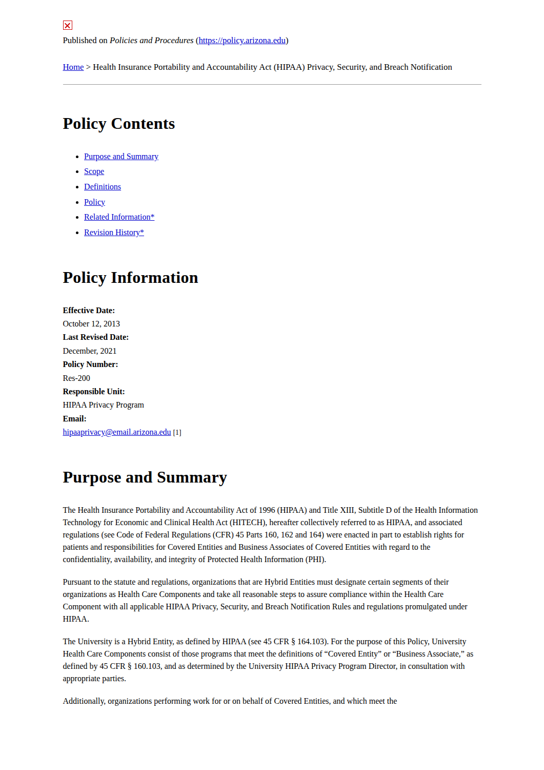Published on Policies and Procedures (https://policy.arizona.edu)
Home > Health Insurance Portability and Accountability Act (HIPAA) Privacy, Security, and Breach Notification
Policy Contents
Purpose and Summary
Scope
Definitions
Policy
Related Information*
Revision History*
Policy Information
Effective Date:
October 12, 2013
Last Revised Date:
December, 2021
Policy Number:
Res-200
Responsible Unit:
HIPAA Privacy Program
Email:
hipaaprivacy@email.arizona.edu [1]
Purpose and Summary
The Health Insurance Portability and Accountability Act of 1996 (HIPAA) and Title XIII, Subtitle D of the Health Information Technology for Economic and Clinical Health Act (HITECH), hereafter collectively referred to as HIPAA, and associated regulations (see Code of Federal Regulations (CFR) 45 Parts 160, 162 and 164) were enacted in part to establish rights for patients and responsibilities for Covered Entities and Business Associates of Covered Entities with regard to the confidentiality, availability, and integrity of Protected Health Information (PHI).
Pursuant to the statute and regulations, organizations that are Hybrid Entities must designate certain segments of their organizations as Health Care Components and take all reasonable steps to assure compliance within the Health Care Component with all applicable HIPAA Privacy, Security, and Breach Notification Rules and regulations promulgated under HIPAA.
The University is a Hybrid Entity, as defined by HIPAA (see 45 CFR § 164.103). For the purpose of this Policy, University Health Care Components consist of those programs that meet the definitions of “Covered Entity” or “Business Associate,” as defined by 45 CFR § 160.103, and as determined by the University HIPAA Privacy Program Director, in consultation with appropriate parties.
Additionally, organizations performing work for or on behalf of Covered Entities, and which meet the